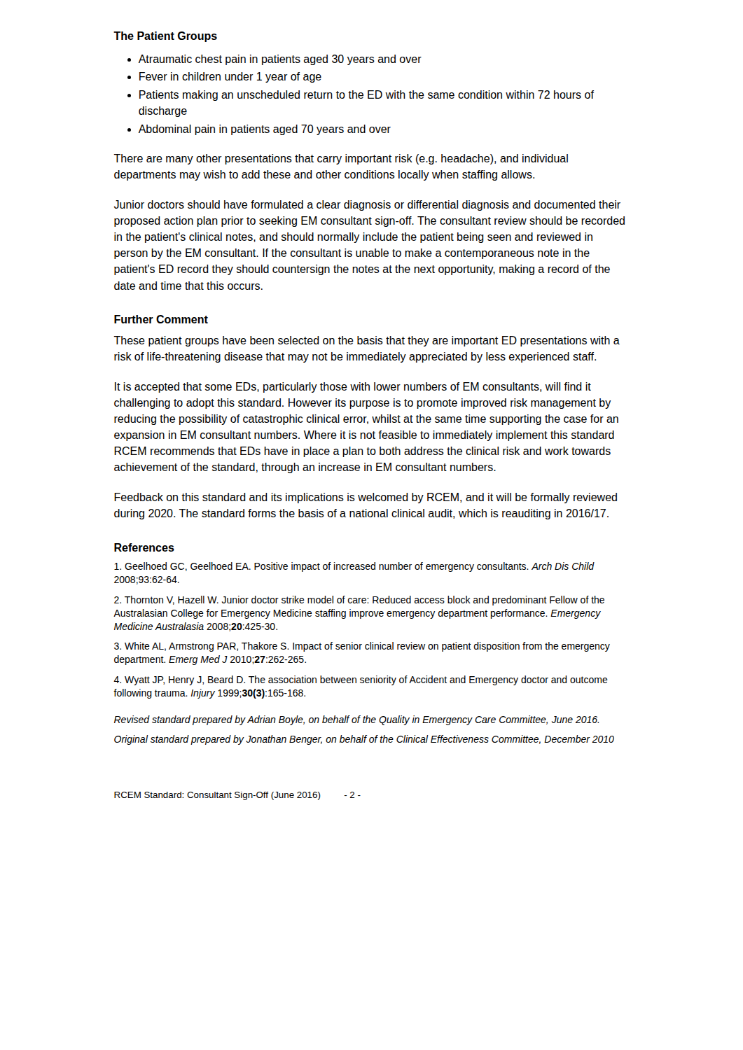The Patient Groups
Atraumatic chest pain in patients aged 30 years and over
Fever in children under 1 year of age
Patients making an unscheduled return to the ED with the same condition within 72 hours of discharge
Abdominal pain in patients aged 70 years and over
There are many other presentations that carry important risk (e.g. headache), and individual departments may wish to add these and other conditions locally when staffing allows.
Junior doctors should have formulated a clear diagnosis or differential diagnosis and documented their proposed action plan prior to seeking EM consultant sign-off. The consultant review should be recorded in the patient's clinical notes, and should normally include the patient being seen and reviewed in person by the EM consultant. If the consultant is unable to make a contemporaneous note in the patient's ED record they should countersign the notes at the next opportunity, making a record of the date and time that this occurs.
Further Comment
These patient groups have been selected on the basis that they are important ED presentations with a risk of life-threatening disease that may not be immediately appreciated by less experienced staff.
It is accepted that some EDs, particularly those with lower numbers of EM consultants, will find it challenging to adopt this standard. However its purpose is to promote improved risk management by reducing the possibility of catastrophic clinical error, whilst at the same time supporting the case for an expansion in EM consultant numbers. Where it is not feasible to immediately implement this standard RCEM recommends that EDs have in place a plan to both address the clinical risk and work towards achievement of the standard, through an increase in EM consultant numbers.
Feedback on this standard and its implications is welcomed by RCEM, and it will be formally reviewed during 2020. The standard forms the basis of a national clinical audit, which is reauditing in 2016/17.
References
1. Geelhoed GC, Geelhoed EA. Positive impact of increased number of emergency consultants. Arch Dis Child 2008;93:62-64.
2. Thornton V, Hazell W. Junior doctor strike model of care: Reduced access block and predominant Fellow of the Australasian College for Emergency Medicine staffing improve emergency department performance. Emergency Medicine Australasia 2008;20:425-30.
3. White AL, Armstrong PAR, Thakore S. Impact of senior clinical review on patient disposition from the emergency department. Emerg Med J 2010;27:262-265.
4. Wyatt JP, Henry J, Beard D. The association between seniority of Accident and Emergency doctor and outcome following trauma. Injury 1999;30(3):165-168.
Revised standard prepared by Adrian Boyle, on behalf of the Quality in Emergency Care Committee, June 2016.
Original standard prepared by Jonathan Benger, on behalf of the Clinical Effectiveness Committee, December 2010
RCEM Standard: Consultant Sign-Off (June 2016)- 2 -